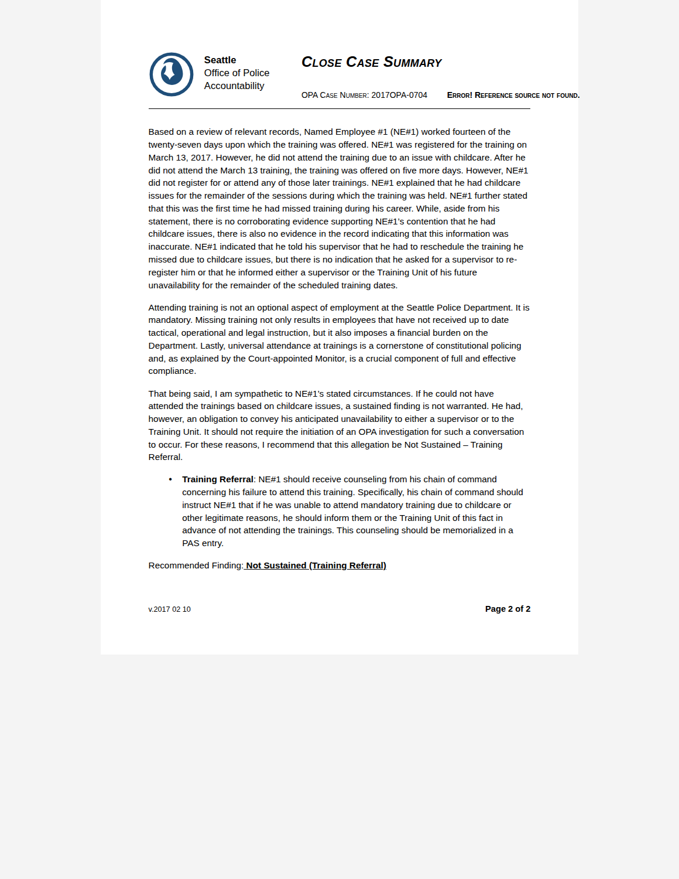Seattle
Office of Police
Accountability
Close Case Summary
OPA Case Number: 2017OPA-0704 Error! Reference source not found.
Based on a review of relevant records, Named Employee #1 (NE#1) worked fourteen of the twenty-seven days upon which the training was offered. NE#1 was registered for the training on March 13, 2017. However, he did not attend the training due to an issue with childcare. After he did not attend the March 13 training, the training was offered on five more days. However, NE#1 did not register for or attend any of those later trainings. NE#1 explained that he had childcare issues for the remainder of the sessions during which the training was held. NE#1 further stated that this was the first time he had missed training during his career. While, aside from his statement, there is no corroborating evidence supporting NE#1’s contention that he had childcare issues, there is also no evidence in the record indicating that this information was inaccurate. NE#1 indicated that he told his supervisor that he had to reschedule the training he missed due to childcare issues, but there is no indication that he asked for a supervisor to re-register him or that he informed either a supervisor or the Training Unit of his future unavailability for the remainder of the scheduled training dates.
Attending training is not an optional aspect of employment at the Seattle Police Department. It is mandatory. Missing training not only results in employees that have not received up to date tactical, operational and legal instruction, but it also imposes a financial burden on the Department. Lastly, universal attendance at trainings is a cornerstone of constitutional policing and, as explained by the Court-appointed Monitor, is a crucial component of full and effective compliance.
That being said, I am sympathetic to NE#1’s stated circumstances. If he could not have attended the trainings based on childcare issues, a sustained finding is not warranted. He had, however, an obligation to convey his anticipated unavailability to either a supervisor or to the Training Unit. It should not require the initiation of an OPA investigation for such a conversation to occur. For these reasons, I recommend that this allegation be Not Sustained – Training Referral.
Training Referral: NE#1 should receive counseling from his chain of command concerning his failure to attend this training. Specifically, his chain of command should instruct NE#1 that if he was unable to attend mandatory training due to childcare or other legitimate reasons, he should inform them or the Training Unit of this fact in advance of not attending the trainings. This counseling should be memorialized in a PAS entry.
Recommended Finding: Not Sustained (Training Referral)
v.2017 02 10
Page 2 of 2